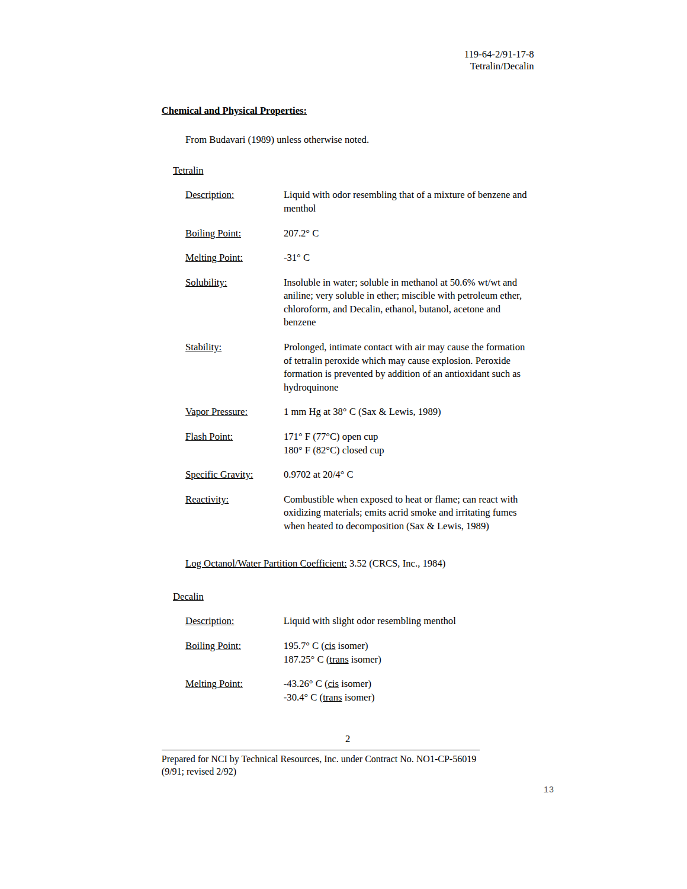119-64-2/91-17-8
Tetralin/Decalin
Chemical and Physical Properties:
From Budavari (1989) unless otherwise noted.
Tetralin
| Description: | Liquid with odor resembling that of a mixture of benzene and menthol |
| Boiling Point: | 207.2° C |
| Melting Point: | -31° C |
| Solubility: | Insoluble in water; soluble in methanol at 50.6% wt/wt and aniline; very soluble in ether; miscible with petroleum ether, chloroform, and Decalin, ethanol, butanol, acetone and benzene |
| Stability: | Prolonged, intimate contact with air may cause the formation of tetralin peroxide which may cause explosion. Peroxide formation is prevented by addition of an antioxidant such as hydroquinone |
| Vapor Pressure: | 1 mm Hg at 38° C (Sax & Lewis, 1989) |
| Flash Point: | 171° F (77°C) open cup 180° F (82°C) closed cup |
| Specific Gravity: | 0.9702 at 20/4° C |
| Reactivity: | Combustible when exposed to heat or flame; can react with oxidizing materials; emits acrid smoke and irritating fumes when heated to decomposition (Sax & Lewis, 1989) |
Log Octanol/Water Partition Coefficient: 3.52 (CRCS, Inc., 1984)
Decalin
| Description: | Liquid with slight odor resembling menthol |
| Boiling Point: | 195.7° C ( cis isomer) 187.25° C ( trans isomer) |
| Melting Point: | -43.26° C ( cis isomer) -30.4° C ( trans isomer) |
2
Prepared for NCI by Technical Resources, Inc. under Contract No. NO1-CP-56019 (9/91; revised 2/92)
13